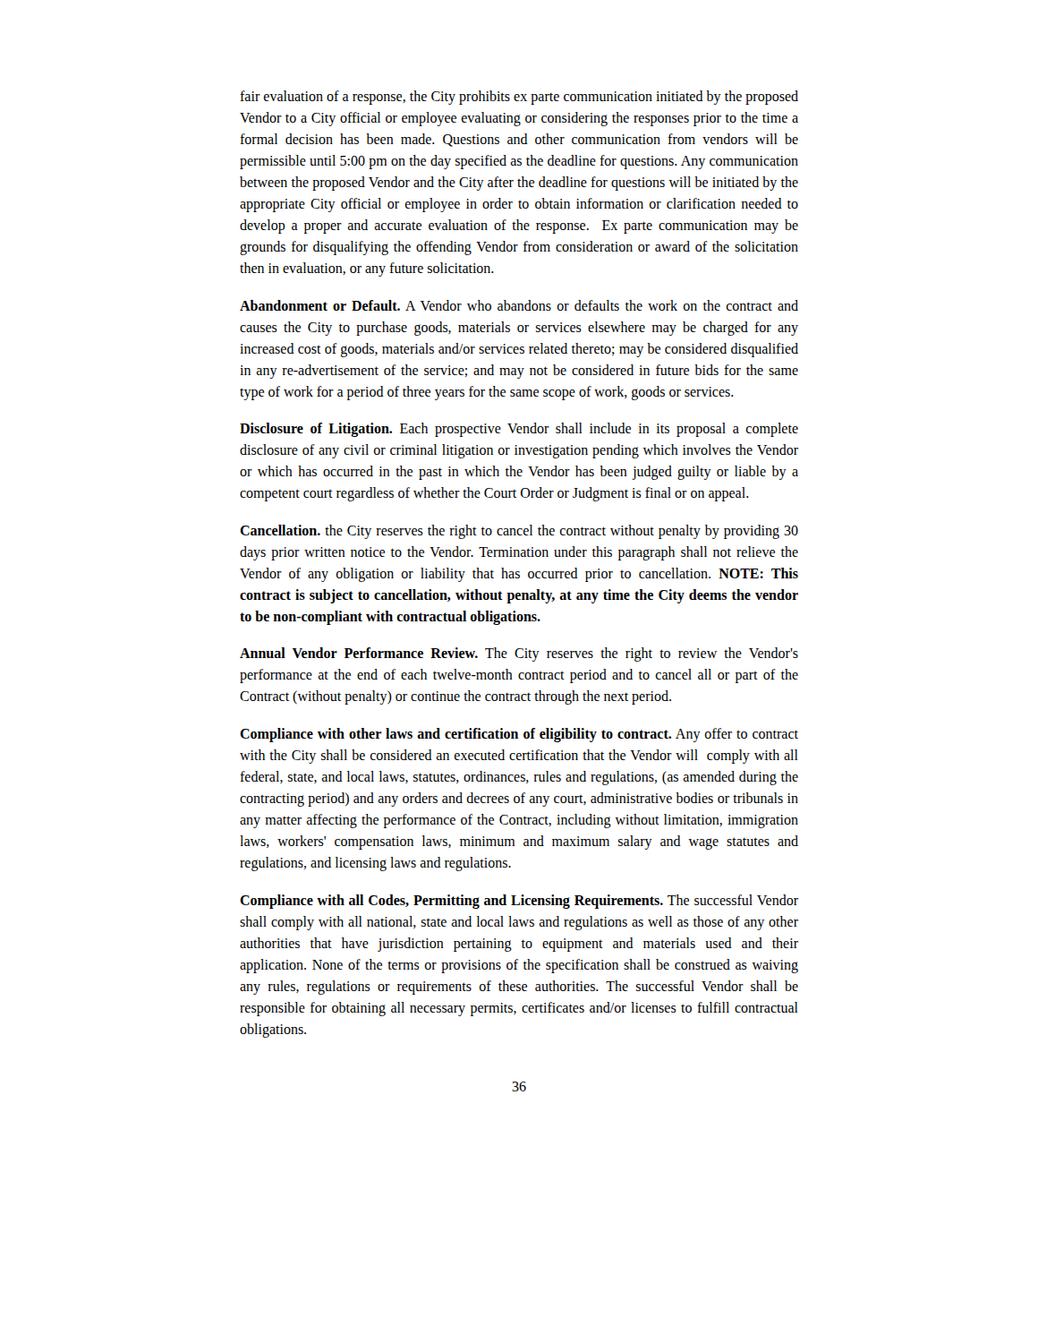fair evaluation of a response, the City prohibits ex parte communication initiated by the proposed Vendor to a City official or employee evaluating or considering the responses prior to the time a formal decision has been made. Questions and other communication from vendors will be permissible until 5:00 pm on the day specified as the deadline for questions. Any communication between the proposed Vendor and the City after the deadline for questions will be initiated by the appropriate City official or employee in order to obtain information or clarification needed to develop a proper and accurate evaluation of the response. Ex parte communication may be grounds for disqualifying the offending Vendor from consideration or award of the solicitation then in evaluation, or any future solicitation.
Abandonment or Default. A Vendor who abandons or defaults the work on the contract and causes the City to purchase goods, materials or services elsewhere may be charged for any increased cost of goods, materials and/or services related thereto; may be considered disqualified in any re-advertisement of the service; and may not be considered in future bids for the same type of work for a period of three years for the same scope of work, goods or services.
Disclosure of Litigation. Each prospective Vendor shall include in its proposal a complete disclosure of any civil or criminal litigation or investigation pending which involves the Vendor or which has occurred in the past in which the Vendor has been judged guilty or liable by a competent court regardless of whether the Court Order or Judgment is final or on appeal.
Cancellation. the City reserves the right to cancel the contract without penalty by providing 30 days prior written notice to the Vendor. Termination under this paragraph shall not relieve the Vendor of any obligation or liability that has occurred prior to cancellation. NOTE: This contract is subject to cancellation, without penalty, at any time the City deems the vendor to be non-compliant with contractual obligations.
Annual Vendor Performance Review. The City reserves the right to review the Vendor's performance at the end of each twelve-month contract period and to cancel all or part of the Contract (without penalty) or continue the contract through the next period.
Compliance with other laws and certification of eligibility to contract. Any offer to contract with the City shall be considered an executed certification that the Vendor will comply with all federal, state, and local laws, statutes, ordinances, rules and regulations, (as amended during the contracting period) and any orders and decrees of any court, administrative bodies or tribunals in any matter affecting the performance of the Contract, including without limitation, immigration laws, workers' compensation laws, minimum and maximum salary and wage statutes and regulations, and licensing laws and regulations.
Compliance with all Codes, Permitting and Licensing Requirements. The successful Vendor shall comply with all national, state and local laws and regulations as well as those of any other authorities that have jurisdiction pertaining to equipment and materials used and their application. None of the terms or provisions of the specification shall be construed as waiving any rules, regulations or requirements of these authorities. The successful Vendor shall be responsible for obtaining all necessary permits, certificates and/or licenses to fulfill contractual obligations.
36